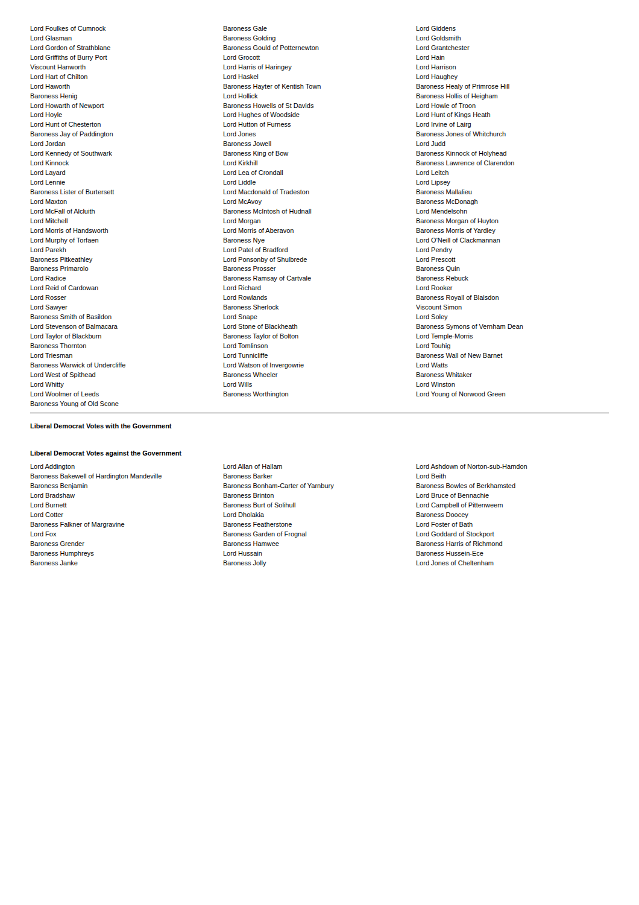| Lord Foulkes of Cumnock | Baroness Gale | Lord Giddens |
| Lord Glasman | Baroness Golding | Lord Goldsmith |
| Lord Gordon of Strathblane | Baroness Gould of Potternewton | Lord Grantchester |
| Lord Griffiths of Burry Port | Lord Grocott | Lord Hain |
| Viscount Hanworth | Lord Harris of Haringey | Lord Harrison |
| Lord Hart of Chilton | Lord Haskel | Lord Haughey |
| Lord Haworth | Baroness Hayter of Kentish Town | Baroness Healy of Primrose Hill |
| Baroness Henig | Lord Hollick | Baroness Hollis of Heigham |
| Lord Howarth of Newport | Baroness Howells of St Davids | Lord Howie of Troon |
| Lord Hoyle | Lord Hughes of Woodside | Lord Hunt of Kings Heath |
| Lord Hunt of Chesterton | Lord Hutton of Furness | Lord Irvine of Lairg |
| Baroness Jay of Paddington | Lord Jones | Baroness Jones of Whitchurch |
| Lord Jordan | Baroness Jowell | Lord Judd |
| Lord Kennedy of Southwark | Baroness King of Bow | Baroness Kinnock of Holyhead |
| Lord Kinnock | Lord Kirkhill | Baroness Lawrence of Clarendon |
| Lord Layard | Lord Lea of Crondall | Lord Leitch |
| Lord Lennie | Lord Liddle | Lord Lipsey |
| Baroness Lister of Burtersett | Lord Macdonald of Tradeston | Baroness Mallalieu |
| Lord Maxton | Lord McAvoy | Baroness McDonagh |
| Lord McFall of Alcluith | Baroness McIntosh of Hudnall | Lord Mendelsohn |
| Lord Mitchell | Lord Morgan | Baroness Morgan of Huyton |
| Lord Morris of Handsworth | Lord Morris of Aberavon | Baroness Morris of Yardley |
| Lord Murphy of Torfaen | Baroness Nye | Lord O'Neill of Clackmannan |
| Lord Parekh | Lord Patel of Bradford | Lord Pendry |
| Baroness Pitkeathley | Lord Ponsonby of Shulbrede | Lord Prescott |
| Baroness Primarolo | Baroness Prosser | Baroness Quin |
| Lord Radice | Baroness Ramsay of Cartvale | Baroness Rebuck |
| Lord Reid of Cardowan | Lord Richard | Lord Rooker |
| Lord Rosser | Lord Rowlands | Baroness Royall of Blaisdon |
| Lord Sawyer | Baroness Sherlock | Viscount Simon |
| Baroness Smith of Basildon | Lord Snape | Lord Soley |
| Lord Stevenson of Balmacara | Lord Stone of Blackheath | Baroness Symons of Vernham Dean |
| Lord Taylor of Blackburn | Baroness Taylor of Bolton | Lord Temple-Morris |
| Baroness Thornton | Lord Tomlinson | Lord Touhig |
| Lord Triesman | Lord Tunnicliffe | Baroness Wall of New Barnet |
| Baroness Warwick of Undercliffe | Lord Watson of Invergowrie | Lord Watts |
| Lord West of Spithead | Baroness Wheeler | Baroness Whitaker |
| Lord Whitty | Lord Wills | Lord Winston |
| Lord Woolmer of Leeds | Baroness Worthington | Lord Young of Norwood Green |
| Baroness Young of Old Scone | | |
Liberal Democrat Votes with the Government
Liberal Democrat Votes against the Government
| Lord Addington | Lord Allan of Hallam | Lord Ashdown of Norton-sub-Hamdon |
| Baroness Bakewell of Hardington Mandeville | Baroness Barker | Lord Beith |
| Baroness Benjamin | Baroness Bonham-Carter of Yarnbury | Baroness Bowles of Berkhamsted |
| Lord Bradshaw | Baroness Brinton | Lord Bruce of Bennachie |
| Lord Burnett | Baroness Burt of Solihull | Lord Campbell of Pittenweem |
| Lord Cotter | Lord Dholakia | Baroness Doocey |
| Baroness Falkner of Margravine | Baroness Featherstone | Lord Foster of Bath |
| Lord Fox | Baroness Garden of Frognal | Lord Goddard of Stockport |
| Baroness Grender | Baroness Hamwee | Baroness Harris of Richmond |
| Baroness Humphreys | Lord Hussain | Baroness Hussein-Ece |
| Baroness Janke | Baroness Jolly | Lord Jones of Cheltenham |